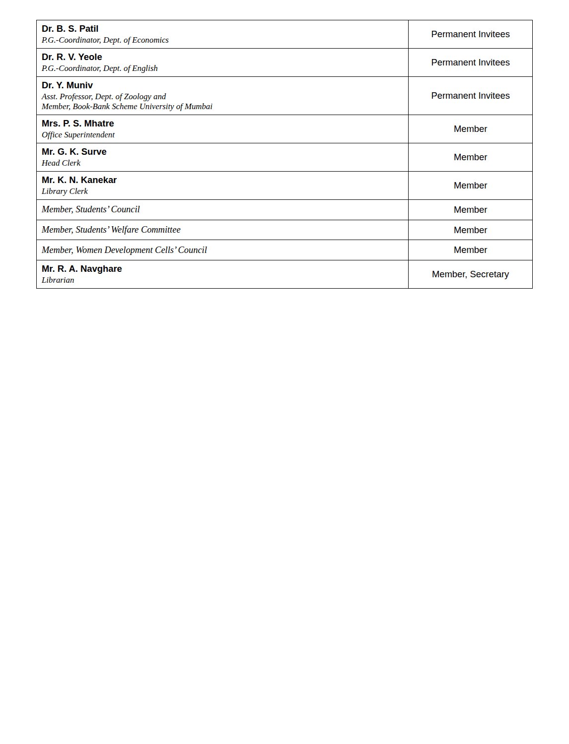| Dr. B. S. Patil P.G.-Coordinator, Dept. of Economics | Permanent Invitees |
| Dr. R. V. Yeole P.G.-Coordinator, Dept. of English | Permanent Invitees |
| Dr. Y. Muniv Asst. Professor, Dept. of Zoology and Member, Book-Bank Scheme University of Mumbai | Permanent Invitees |
| Mrs. P. S. Mhatre Office Superintendent | Member |
| Mr. G. K. Surve Head Clerk | Member |
| Mr. K. N. Kanekar Library Clerk | Member |
| Member, Students’ Council | Member |
| Member, Students’ Welfare Committee | Member |
| Member, Women Development Cells’ Council | Member |
| Mr. R. A. Navghare Librarian | Member, Secretary |